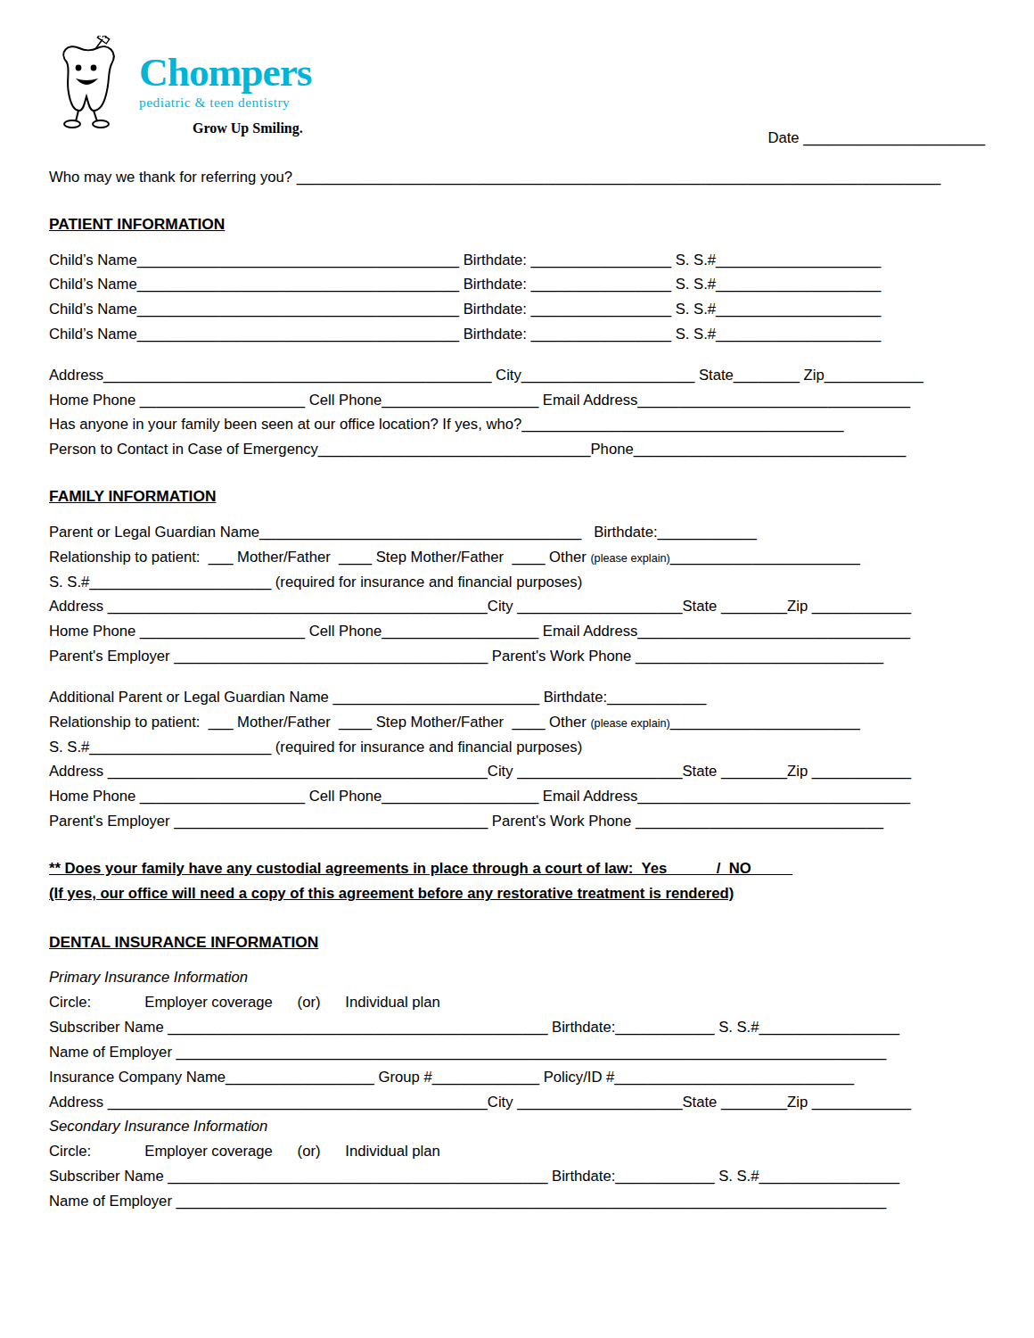Chompers
pediatric & teen dentistry
Grow Up Smiling.
Date ______________________
Who may we thank for referring you? ______________________________________________________________________________
PATIENT INFORMATION
Child’s Name_______________________________________ Birthdate: _________________ S. S.#____________________
Child’s Name_______________________________________ Birthdate: _________________ S. S.#____________________
Child’s Name_______________________________________ Birthdate: _________________ S. S.#____________________
Child’s Name_______________________________________ Birthdate: _________________ S. S.#____________________
Address_______________________________________________ City_____________________ State________ Zip____________
Home Phone ____________________ Cell Phone___________________ Email Address_________________________________
Has anyone in your family been seen at our office location? If yes, who?_______________________________________
Person to Contact in Case of Emergency_________________________________Phone_________________________________
FAMILY INFORMATION
Parent or Legal Guardian Name_______________________________________ Birthdate:____________
Relationship to patient: ___ Mother/Father ____ Step Mother/Father ____ Other (please explain)_______________________
S. S.#______________________ (required for insurance and financial purposes)
Address ______________________________________________City ____________________State ________Zip ____________
Home Phone ____________________ Cell Phone___________________ Email Address_________________________________
Parent's Employer ______________________________________ Parent's Work Phone ______________________________
Additional Parent or Legal Guardian Name _________________________ Birthdate:____________
Relationship to patient: ___ Mother/Father ____ Step Mother/Father ____ Other (please explain)_______________________
S. S.#______________________ (required for insurance and financial purposes)
Address ______________________________________________City ____________________State ________Zip ____________
Home Phone ____________________ Cell Phone___________________ Email Address_________________________________
Parent's Employer ______________________________________ Parent's Work Phone ______________________________
** Does your family have any custodial agreements in place through a court of law: Yes_____ / NO_____
(If yes, our office will need a copy of this agreement before any restorative treatment is rendered)
DENTAL INSURANCE INFORMATION
Primary Insurance Information
Circle: Employer coverage (or) Individual plan
Subscriber Name ______________________________________________ Birthdate:____________ S. S.#_________________
Name of Employer ______________________________________________________________________________________
Insurance Company Name__________________ Group #_____________ Policy/ID #_____________________________
Address ______________________________________________City ____________________State ________Zip ____________
Secondary Insurance Information
Circle: Employer coverage (or) Individual plan
Subscriber Name ______________________________________________ Birthdate:____________ S. S.#_________________
Name of Employer ______________________________________________________________________________________